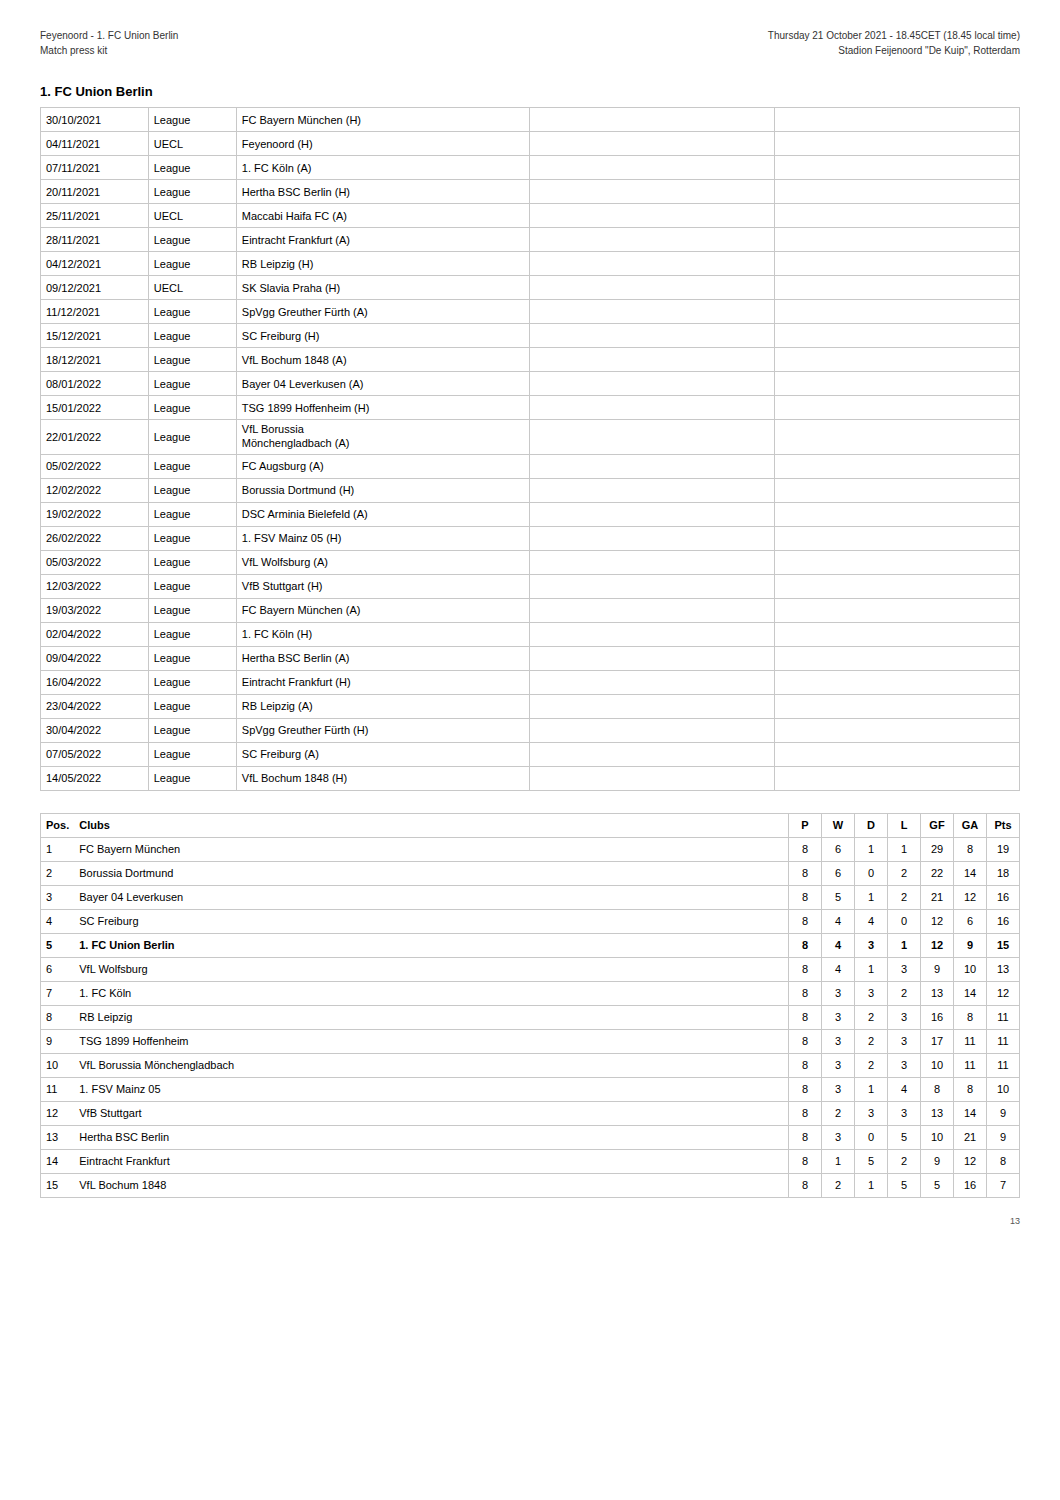Feyenoord - 1. FC Union Berlin
Match press kit
Thursday 21 October 2021 - 18.45CET (18.45 local time)
Stadion Feijenoord "De Kuip", Rotterdam
1. FC Union Berlin
| 30/10/2021 | League | FC Bayern München (H) | | |
| 04/11/2021 | UECL | Feyenoord (H) | | |
| 07/11/2021 | League | 1. FC Köln (A) | | |
| 20/11/2021 | League | Hertha BSC Berlin (H) | | |
| 25/11/2021 | UECL | Maccabi Haifa FC (A) | | |
| 28/11/2021 | League | Eintracht Frankfurt (A) | | |
| 04/12/2021 | League | RB Leipzig (H) | | |
| 09/12/2021 | UECL | SK Slavia Praha (H) | | |
| 11/12/2021 | League | SpVgg Greuther Fürth (A) | | |
| 15/12/2021 | League | SC Freiburg (H) | | |
| 18/12/2021 | League | VfL Bochum 1848 (A) | | |
| 08/01/2022 | League | Bayer 04 Leverkusen (A) | | |
| 15/01/2022 | League | TSG 1899 Hoffenheim (H) | | |
| 22/01/2022 | League | VfL Borussia Mönchengladbach (A) | | |
| 05/02/2022 | League | FC Augsburg (A) | | |
| 12/02/2022 | League | Borussia Dortmund (H) | | |
| 19/02/2022 | League | DSC Arminia Bielefeld (A) | | |
| 26/02/2022 | League | 1. FSV Mainz 05 (H) | | |
| 05/03/2022 | League | VfL Wolfsburg (A) | | |
| 12/03/2022 | League | VfB Stuttgart (H) | | |
| 19/03/2022 | League | FC Bayern München (A) | | |
| 02/04/2022 | League | 1. FC Köln (H) | | |
| 09/04/2022 | League | Hertha BSC Berlin (A) | | |
| 16/04/2022 | League | Eintracht Frankfurt (H) | | |
| 23/04/2022 | League | RB Leipzig (A) | | |
| 30/04/2022 | League | SpVgg Greuther Fürth (H) | | |
| 07/05/2022 | League | SC Freiburg (A) | | |
| 14/05/2022 | League | VfL Bochum 1848 (H) | | |
| Pos. | Clubs | P | W | D | L | GF | GA | Pts |
| --- | --- | --- | --- | --- | --- | --- | --- | --- |
| 1 | FC Bayern München | 8 | 6 | 1 | 1 | 29 | 8 | 19 |
| 2 | Borussia Dortmund | 8 | 6 | 0 | 2 | 22 | 14 | 18 |
| 3 | Bayer 04 Leverkusen | 8 | 5 | 1 | 2 | 21 | 12 | 16 |
| 4 | SC Freiburg | 8 | 4 | 4 | 0 | 12 | 6 | 16 |
| 5 | 1. FC Union Berlin | 8 | 4 | 3 | 1 | 12 | 9 | 15 |
| 6 | VfL Wolfsburg | 8 | 4 | 1 | 3 | 9 | 10 | 13 |
| 7 | 1. FC Köln | 8 | 3 | 3 | 2 | 13 | 14 | 12 |
| 8 | RB Leipzig | 8 | 3 | 2 | 3 | 16 | 8 | 11 |
| 9 | TSG 1899 Hoffenheim | 8 | 3 | 2 | 3 | 17 | 11 | 11 |
| 10 | VfL Borussia Mönchengladbach | 8 | 3 | 2 | 3 | 10 | 11 | 11 |
| 11 | 1. FSV Mainz 05 | 8 | 3 | 1 | 4 | 8 | 8 | 10 |
| 12 | VfB Stuttgart | 8 | 2 | 3 | 3 | 13 | 14 | 9 |
| 13 | Hertha BSC Berlin | 8 | 3 | 0 | 5 | 10 | 21 | 9 |
| 14 | Eintracht Frankfurt | 8 | 1 | 5 | 2 | 9 | 12 | 8 |
| 15 | VfL Bochum 1848 | 8 | 2 | 1 | 5 | 5 | 16 | 7 |
13